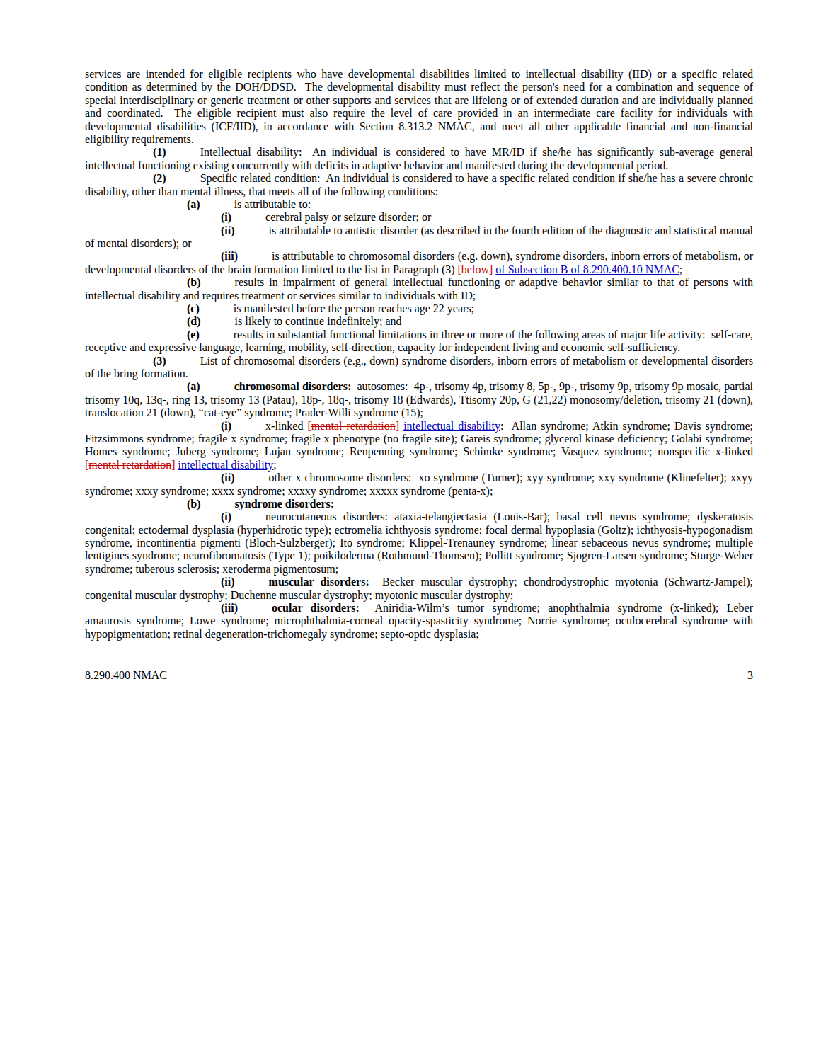services are intended for eligible recipients who have developmental disabilities limited to intellectual disability (IID) or a specific related condition as determined by the DOH/DDSD. The developmental disability must reflect the person's need for a combination and sequence of special interdisciplinary or generic treatment or other supports and services that are lifelong or of extended duration and are individually planned and coordinated. The eligible recipient must also require the level of care provided in an intermediate care facility for individuals with developmental disabilities (ICF/IID), in accordance with Section 8.313.2 NMAC, and meet all other applicable financial and non-financial eligibility requirements.
(1) Intellectual disability: An individual is considered to have MR/ID if she/he has significantly sub-average general intellectual functioning existing concurrently with deficits in adaptive behavior and manifested during the developmental period.
(2) Specific related condition: An individual is considered to have a specific related condition if she/he has a severe chronic disability, other than mental illness, that meets all of the following conditions:
(a) is attributable to:
(i) cerebral palsy or seizure disorder; or
(ii) is attributable to autistic disorder (as described in the fourth edition of the diagnostic and statistical manual of mental disorders); or
(iii) is attributable to chromosomal disorders (e.g. down), syndrome disorders, inborn errors of metabolism, or developmental disorders of the brain formation limited to the list in Paragraph (3) [below] of Subsection B of 8.290.400.10 NMAC;
(b) results in impairment of general intellectual functioning or adaptive behavior similar to that of persons with intellectual disability and requires treatment or services similar to individuals with ID;
(c) is manifested before the person reaches age 22 years;
(d) is likely to continue indefinitely; and
(e) results in substantial functional limitations in three or more of the following areas of major life activity: self-care, receptive and expressive language, learning, mobility, self-direction, capacity for independent living and economic self-sufficiency.
(3) List of chromosomal disorders (e.g., down) syndrome disorders, inborn errors of metabolism or developmental disorders of the bring formation.
(a) chromosomal disorders: autosomes: 4p-, trisomy 4p, trisomy 8, 5p-, 9p-, trisomy 9p, trisomy 9p mosaic, partial trisomy 10q, 13q-, ring 13, trisomy 13 (Patau), 18p-, 18q-, trisomy 18 (Edwards), Ttisomy 20p, G (21,22) monosomy/deletion, trisomy 21 (down), translocation 21 (down), “cat-eye” syndrome; Prader-Willi syndrome (15);
(i) x-linked [mental retardation] intellectual disability: Allan syndrome; Atkin syndrome; Davis syndrome; Fitzsimmons syndrome; fragile x syndrome; fragile x phenotype (no fragile site); Gareis syndrome; glycerol kinase deficiency; Golabi syndrome; Homes syndrome; Juberg syndrome; Lujan syndrome; Renpenning syndrome; Schimke syndrome; Vasquez syndrome; nonspecific x-linked [mental retardation] intellectual disability;
(ii) other x chromosome disorders: xo syndrome (Turner); xyy syndrome; xxy syndrome (Klinefelter); xxyy syndrome; xxxy syndrome; xxxx syndrome; xxxxy syndrome; xxxxx syndrome (penta-x);
(b) syndrome disorders:
(i) neurocutaneous disorders: ataxia-telangiectasia (Louis-Bar); basal cell nevus syndrome; dyskeratosis congenital; ectodermal dysplasia (hyperhidrotic type); ectromelia ichthyosis syndrome; focal dermal hypoplasia (Goltz); ichthyosis-hypogonadism syndrome, incontinentia pigmenti (Bloch-Sulzberger); Ito syndrome; Klippel-Trenauney syndrome; linear sebaceous nevus syndrome; multiple lentigines syndrome; neurofibromatosis (Type 1); poikiloderma (Rothmund-Thomsen); Pollitt syndrome; Sjogren-Larsen syndrome; Sturge-Weber syndrome; tuberous sclerosis; xeroderma pigmentosum;
(ii) muscular disorders: Becker muscular dystrophy; chondrodystrophic myotonia (Schwartz-Jampel); congenital muscular dystrophy; Duchenne muscular dystrophy; myotonic muscular dystrophy;
(iii) ocular disorders: Aniridia-Wilm’s tumor syndrome; anophthalmia syndrome (x-linked); Leber amaurosis syndrome; Lowe syndrome; microphthalmia-corneal opacity-spasticity syndrome; Norrie syndrome; oculocerebral syndrome with hypopigmentation; retinal degeneration-trichomegaly syndrome; septo-optic dysplasia;
8.290.400 NMAC 3